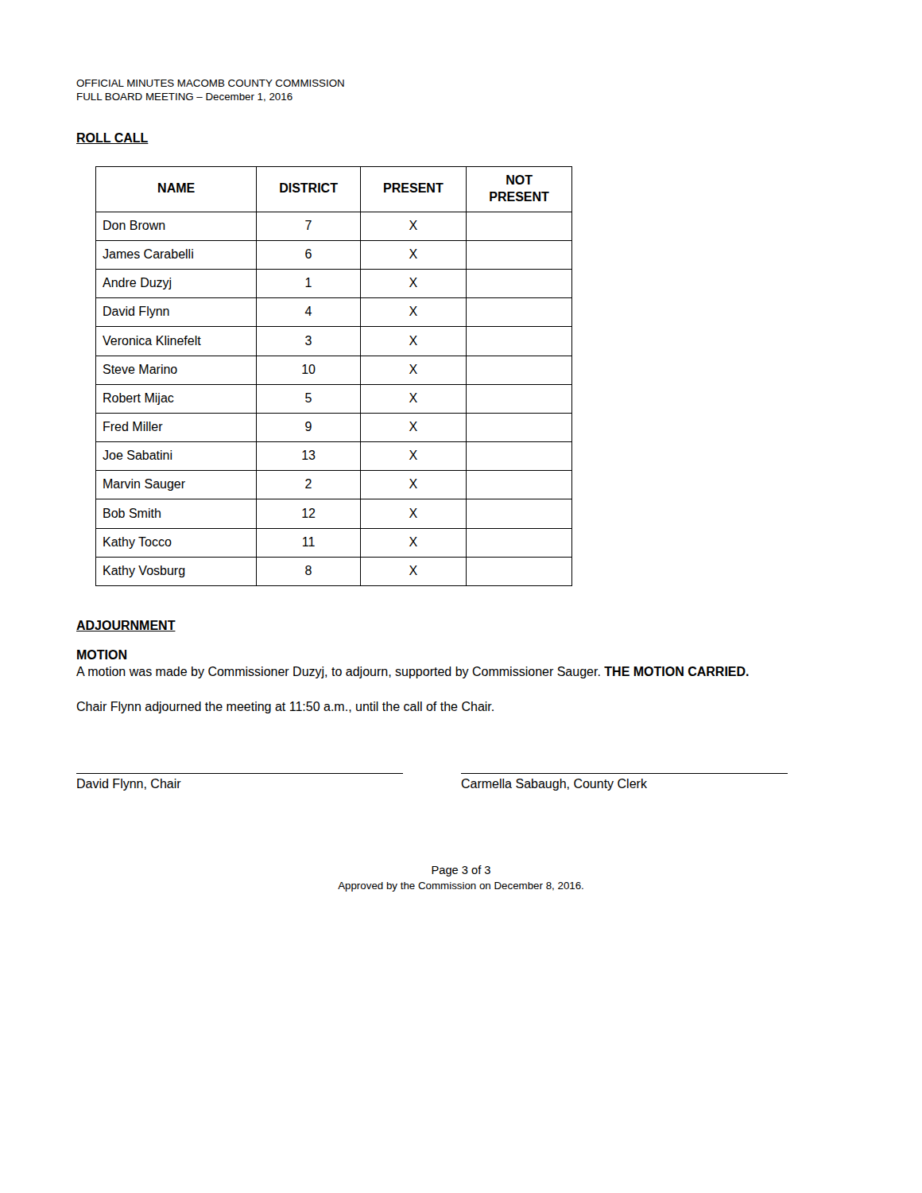OFFICIAL MINUTES MACOMB COUNTY COMMISSION
FULL BOARD MEETING – December 1, 2016
ROLL CALL
| NAME | DISTRICT | PRESENT | NOT PRESENT |
| --- | --- | --- | --- |
| Don Brown | 7 | X | |
| James Carabelli | 6 | X | |
| Andre Duzyj | 1 | X | |
| David Flynn | 4 | X | |
| Veronica Klinefelt | 3 | X | |
| Steve Marino | 10 | X | |
| Robert Mijac | 5 | X | |
| Fred Miller | 9 | X | |
| Joe Sabatini | 13 | X | |
| Marvin Sauger | 2 | X | |
| Bob Smith | 12 | X | |
| Kathy Tocco | 11 | X | |
| Kathy Vosburg | 8 | X | |
ADJOURNMENT
MOTION
A motion was made by Commissioner Duzyj, to adjourn, supported by Commissioner Sauger. THE MOTION CARRIED.
Chair Flynn adjourned the meeting at 11:50 a.m., until the call of the Chair.
| David Flynn, Chair | Carmella Sabaugh, County Clerk |
Page 3 of 3
Approved by the Commission on December 8, 2016.